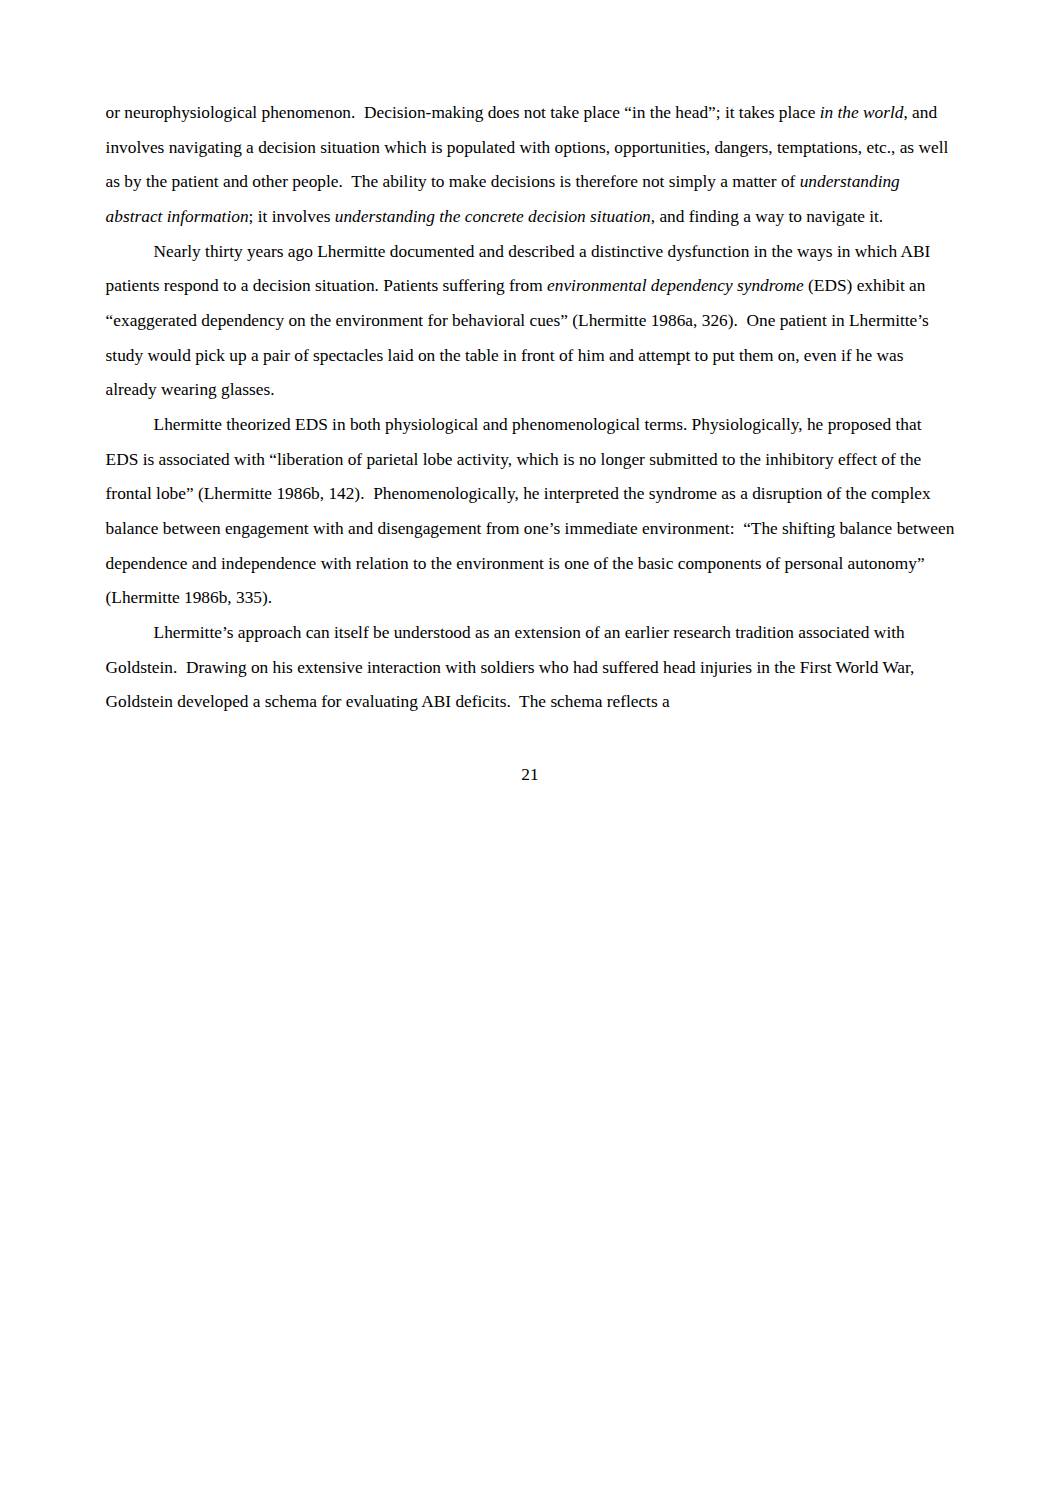or neurophysiological phenomenon. Decision-making does not take place “in the head”; it takes place in the world, and involves navigating a decision situation which is populated with options, opportunities, dangers, temptations, etc., as well as by the patient and other people. The ability to make decisions is therefore not simply a matter of understanding abstract information; it involves understanding the concrete decision situation, and finding a way to navigate it.
Nearly thirty years ago Lhermitte documented and described a distinctive dysfunction in the ways in which ABI patients respond to a decision situation. Patients suffering from environmental dependency syndrome (EDS) exhibit an “exaggerated dependency on the environment for behavioral cues” (Lhermitte 1986a, 326). One patient in Lhermitte’s study would pick up a pair of spectacles laid on the table in front of him and attempt to put them on, even if he was already wearing glasses.
Lhermitte theorized EDS in both physiological and phenomenological terms. Physiologically, he proposed that EDS is associated with “liberation of parietal lobe activity, which is no longer submitted to the inhibitory effect of the frontal lobe” (Lhermitte 1986b, 142). Phenomenologically, he interpreted the syndrome as a disruption of the complex balance between engagement with and disengagement from one’s immediate environment: “The shifting balance between dependence and independence with relation to the environment is one of the basic components of personal autonomy” (Lhermitte 1986b, 335).
Lhermitte’s approach can itself be understood as an extension of an earlier research tradition associated with Goldstein. Drawing on his extensive interaction with soldiers who had suffered head injuries in the First World War, Goldstein developed a schema for evaluating ABI deficits. The schema reflects a
21